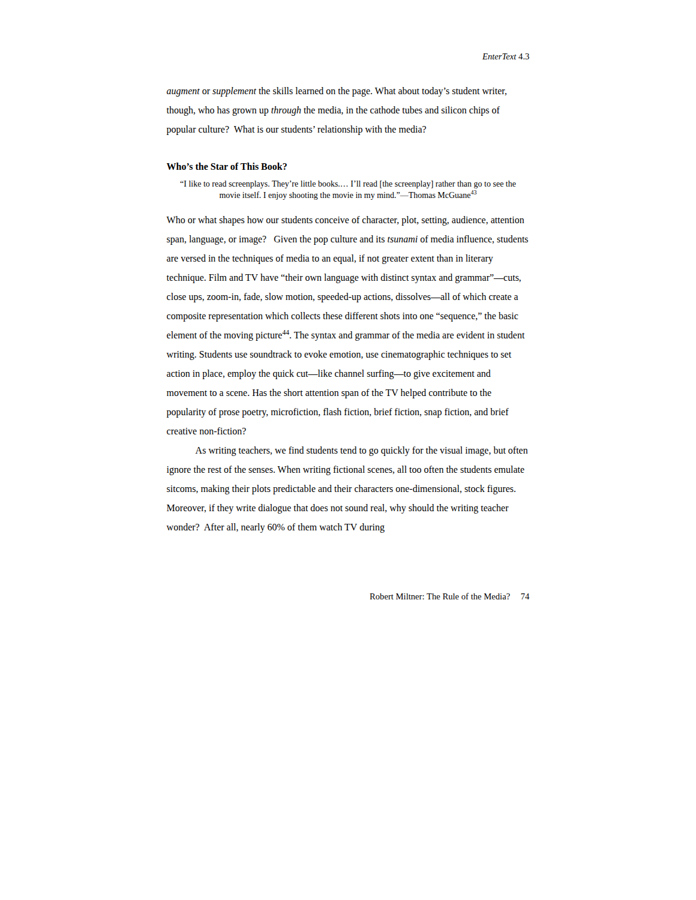EnterText 4.3
augment or supplement the skills learned on the page. What about today’s student writer, though, who has grown up through the media, in the cathode tubes and silicon chips of popular culture? What is our students’ relationship with the media?
Who’s the Star of This Book?
“I like to read screenplays. They’re little books.… I’ll read [the screenplay] rather than go to see the movie itself. I enjoy shooting the movie in my mind.”—Thomas McGuane43
Who or what shapes how our students conceive of character, plot, setting, audience, attention span, language, or image? Given the pop culture and its tsunami of media influence, students are versed in the techniques of media to an equal, if not greater extent than in literary technique. Film and TV have “their own language with distinct syntax and grammar”—cuts, close ups, zoom-in, fade, slow motion, speeded-up actions, dissolves—all of which create a composite representation which collects these different shots into one “sequence,” the basic element of the moving picture44. The syntax and grammar of the media are evident in student writing. Students use soundtrack to evoke emotion, use cinematographic techniques to set action in place, employ the quick cut—like channel surfing—to give excitement and movement to a scene. Has the short attention span of the TV helped contribute to the popularity of prose poetry, microfiction, flash fiction, brief fiction, snap fiction, and brief creative non-fiction?
As writing teachers, we find students tend to go quickly for the visual image, but often ignore the rest of the senses. When writing fictional scenes, all too often the students emulate sitcoms, making their plots predictable and their characters one-dimensional, stock figures. Moreover, if they write dialogue that does not sound real, why should the writing teacher wonder? After all, nearly 60% of them watch TV during
Robert Miltner: The Rule of the Media?74